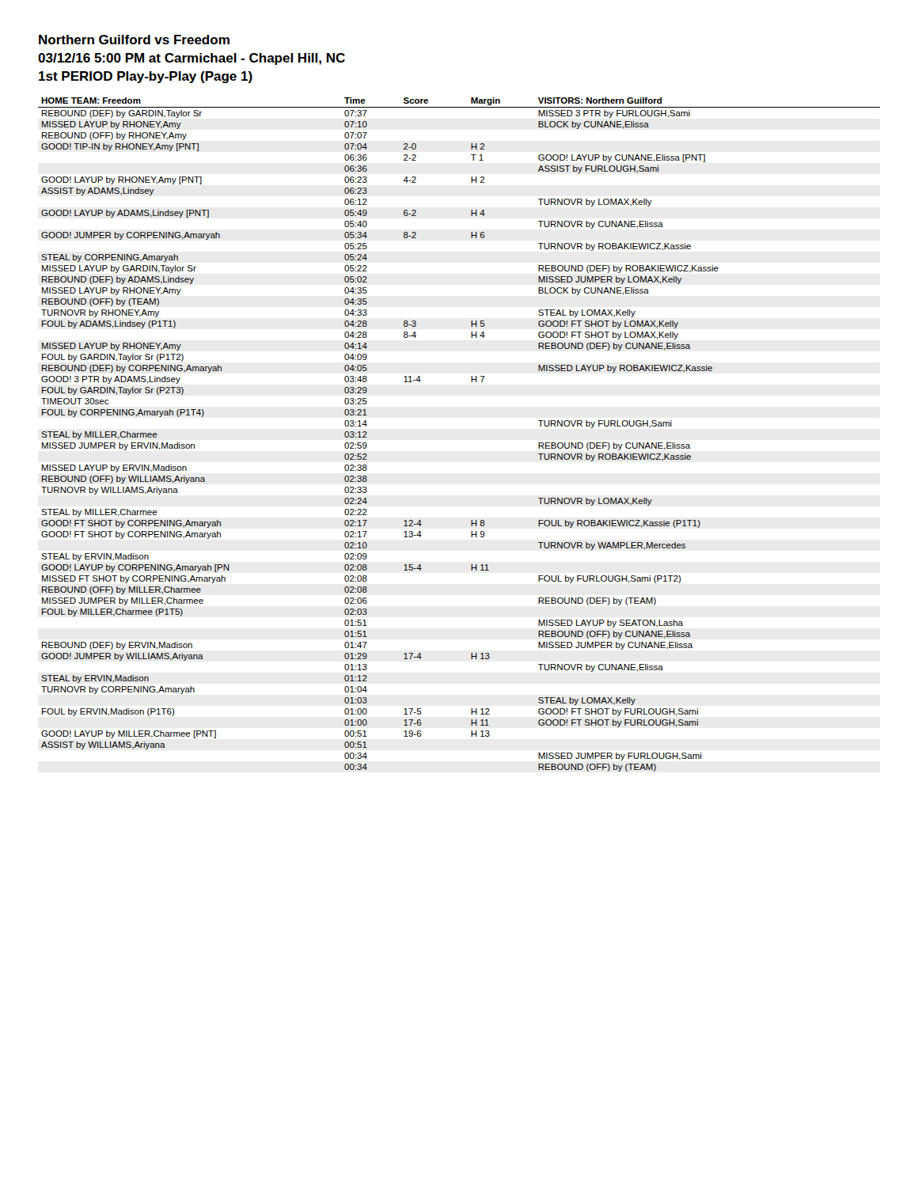Northern Guilford vs Freedom 03/12/16 5:00 PM at Carmichael - Chapel Hill, NC 1st PERIOD Play-by-Play (Page 1)
| HOME TEAM: Freedom | Time | Score | Margin | VISITORS: Northern Guilford |
| --- | --- | --- | --- | --- |
| REBOUND (DEF) by GARDIN,Taylor Sr | 07:37 | | | MISSED 3 PTR by FURLOUGH,Sami |
| MISSED LAYUP by RHONEY,Amy | 07:10 | | | BLOCK by CUNANE,Elissa |
| REBOUND (OFF) by RHONEY,Amy | 07:07 | | | |
| GOOD! TIP-IN by RHONEY,Amy [PNT] | 07:04 | 2-0 | H 2 | |
| | 06:36 | 2-2 | T 1 | GOOD! LAYUP by CUNANE,Elissa [PNT] |
| | 06:36 | | | ASSIST by FURLOUGH,Sami |
| GOOD! LAYUP by RHONEY,Amy [PNT] | 06:23 | 4-2 | H 2 | |
| ASSIST by ADAMS,Lindsey | 06:23 | | | |
| | 06:12 | | | TURNOVR by LOMAX,Kelly |
| GOOD! LAYUP by ADAMS,Lindsey [PNT] | 05:49 | 6-2 | H 4 | |
| | 05:40 | | | TURNOVR by CUNANE,Elissa |
| GOOD! JUMPER by CORPENING,Amaryah | 05:34 | 8-2 | H 6 | |
| | 05:25 | | | TURNOVR by ROBAKIEWICZ,Kassie |
| STEAL by CORPENING,Amaryah | 05:24 | | | |
| MISSED LAYUP by GARDIN,Taylor Sr | 05:22 | | | REBOUND (DEF) by ROBAKIEWICZ,Kassie |
| REBOUND (DEF) by ADAMS,Lindsey | 05:02 | | | MISSED JUMPER by LOMAX,Kelly |
| MISSED LAYUP by RHONEY,Amy | 04:35 | | | BLOCK by CUNANE,Elissa |
| REBOUND (OFF) by (TEAM) | 04:35 | | | |
| TURNOVR by RHONEY,Amy | 04:33 | | | STEAL by LOMAX,Kelly |
| FOUL by ADAMS,Lindsey (P1T1) | 04:28 | 8-3 | H 5 | GOOD! FT SHOT by LOMAX,Kelly |
| | 04:28 | 8-4 | H 4 | GOOD! FT SHOT by LOMAX,Kelly |
| MISSED LAYUP by RHONEY,Amy | 04:14 | | | REBOUND (DEF) by CUNANE,Elissa |
| FOUL by GARDIN,Taylor Sr (P1T2) | 04:09 | | | |
| REBOUND (DEF) by CORPENING,Amaryah | 04:05 | | | MISSED LAYUP by ROBAKIEWICZ,Kassie |
| GOOD! 3 PTR by ADAMS,Lindsey | 03:48 | 11-4 | H 7 | |
| FOUL by GARDIN,Taylor Sr (P2T3) | 03:29 | | | |
| TIMEOUT 30sec | 03:25 | | | |
| FOUL by CORPENING,Amaryah (P1T4) | 03:21 | | | |
| | 03:14 | | | TURNOVR by FURLOUGH,Sami |
| STEAL by MILLER,Charmee | 03:12 | | | |
| MISSED JUMPER by ERVIN,Madison | 02:59 | | | REBOUND (DEF) by CUNANE,Elissa |
| | 02:52 | | | TURNOVR by ROBAKIEWICZ,Kassie |
| MISSED LAYUP by ERVIN,Madison | 02:38 | | | |
| REBOUND (OFF) by WILLIAMS,Ariyana | 02:38 | | | |
| TURNOVR by WILLIAMS,Ariyana | 02:33 | | | |
| | 02:24 | | | TURNOVR by LOMAX,Kelly |
| STEAL by MILLER,Charmee | 02:22 | | | |
| GOOD! FT SHOT by CORPENING,Amaryah | 02:17 | 12-4 | H 8 | FOUL by ROBAKIEWICZ,Kassie (P1T1) |
| GOOD! FT SHOT by CORPENING,Amaryah | 02:17 | 13-4 | H 9 | |
| | 02:10 | | | TURNOVR by WAMPLER,Mercedes |
| STEAL by ERVIN,Madison | 02:09 | | | |
| GOOD! LAYUP by CORPENING,Amaryah [PN | 02:08 | 15-4 | H 11 | |
| MISSED FT SHOT by CORPENING,Amaryah | 02:08 | | | FOUL by FURLOUGH,Sami (P1T2) |
| REBOUND (OFF) by MILLER,Charmee | 02:08 | | | |
| MISSED JUMPER by MILLER,Charmee | 02:06 | | | REBOUND (DEF) by (TEAM) |
| FOUL by MILLER,Charmee (P1T5) | 02:03 | | | |
| | 01:51 | | | MISSED LAYUP by SEATON,Lasha |
| | 01:51 | | | REBOUND (OFF) by CUNANE,Elissa |
| REBOUND (DEF) by ERVIN,Madison | 01:47 | | | MISSED JUMPER by CUNANE,Elissa |
| GOOD! JUMPER by WILLIAMS,Ariyana | 01:29 | 17-4 | H 13 | |
| | 01:13 | | | TURNOVR by CUNANE,Elissa |
| STEAL by ERVIN,Madison | 01:12 | | | |
| TURNOVR by CORPENING,Amaryah | 01:04 | | | |
| | 01:03 | | | STEAL by LOMAX,Kelly |
| FOUL by ERVIN,Madison (P1T6) | 01:00 | 17-5 | H 12 | GOOD! FT SHOT by FURLOUGH,Sami |
| | 01:00 | 17-6 | H 11 | GOOD! FT SHOT by FURLOUGH,Sami |
| GOOD! LAYUP by MILLER,Charmee [PNT] | 00:51 | 19-6 | H 13 | |
| ASSIST by WILLIAMS,Ariyana | 00:51 | | | |
| | 00:34 | | | MISSED JUMPER by FURLOUGH,Sami |
| | 00:34 | | | REBOUND (OFF) by (TEAM) |